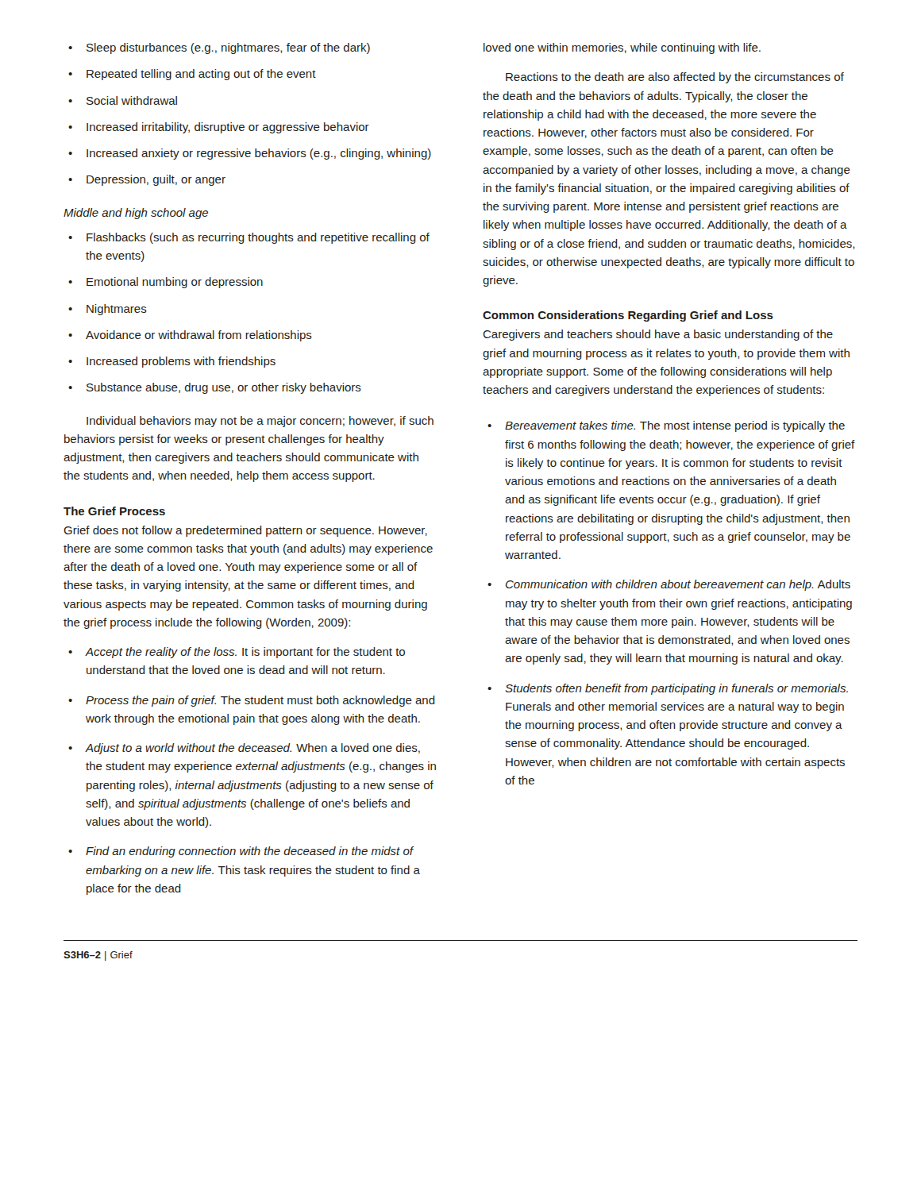Sleep disturbances (e.g., nightmares, fear of the dark)
Repeated telling and acting out of the event
Social withdrawal
Increased irritability, disruptive or aggressive behavior
Increased anxiety or regressive behaviors (e.g., clinging, whining)
Depression, guilt, or anger
Middle and high school age
Flashbacks (such as recurring thoughts and repetitive recalling of the events)
Emotional numbing or depression
Nightmares
Avoidance or withdrawal from relationships
Increased problems with friendships
Substance abuse, drug use, or other risky behaviors
Individual behaviors may not be a major concern; however, if such behaviors persist for weeks or present challenges for healthy adjustment, then caregivers and teachers should communicate with the students and, when needed, help them access support.
The Grief Process
Grief does not follow a predetermined pattern or sequence. However, there are some common tasks that youth (and adults) may experience after the death of a loved one. Youth may experience some or all of these tasks, in varying intensity, at the same or different times, and various aspects may be repeated. Common tasks of mourning during the grief process include the following (Worden, 2009):
Accept the reality of the loss. It is important for the student to understand that the loved one is dead and will not return.
Process the pain of grief. The student must both acknowledge and work through the emotional pain that goes along with the death.
Adjust to a world without the deceased. When a loved one dies, the student may experience external adjustments (e.g., changes in parenting roles), internal adjustments (adjusting to a new sense of self), and spiritual adjustments (challenge of one's beliefs and values about the world).
Find an enduring connection with the deceased in the midst of embarking on a new life. This task requires the student to find a place for the dead
loved one within memories, while continuing with life.
Reactions to the death are also affected by the circumstances of the death and the behaviors of adults. Typically, the closer the relationship a child had with the deceased, the more severe the reactions. However, other factors must also be considered. For example, some losses, such as the death of a parent, can often be accompanied by a variety of other losses, including a move, a change in the family's financial situation, or the impaired caregiving abilities of the surviving parent. More intense and persistent grief reactions are likely when multiple losses have occurred. Additionally, the death of a sibling or of a close friend, and sudden or traumatic deaths, homicides, suicides, or otherwise unexpected deaths, are typically more difficult to grieve.
Common Considerations Regarding Grief and Loss
Caregivers and teachers should have a basic understanding of the grief and mourning process as it relates to youth, to provide them with appropriate support. Some of the following considerations will help teachers and caregivers understand the experiences of students:
Bereavement takes time. The most intense period is typically the first 6 months following the death; however, the experience of grief is likely to continue for years. It is common for students to revisit various emotions and reactions on the anniversaries of a death and as significant life events occur (e.g., graduation). If grief reactions are debilitating or disrupting the child's adjustment, then referral to professional support, such as a grief counselor, may be warranted.
Communication with children about bereavement can help. Adults may try to shelter youth from their own grief reactions, anticipating that this may cause them more pain. However, students will be aware of the behavior that is demonstrated, and when loved ones are openly sad, they will learn that mourning is natural and okay.
Students often benefit from participating in funerals or memorials. Funerals and other memorial services are a natural way to begin the mourning process, and often provide structure and convey a sense of commonality. Attendance should be encouraged. However, when children are not comfortable with certain aspects of the
S3H6–2|Grief